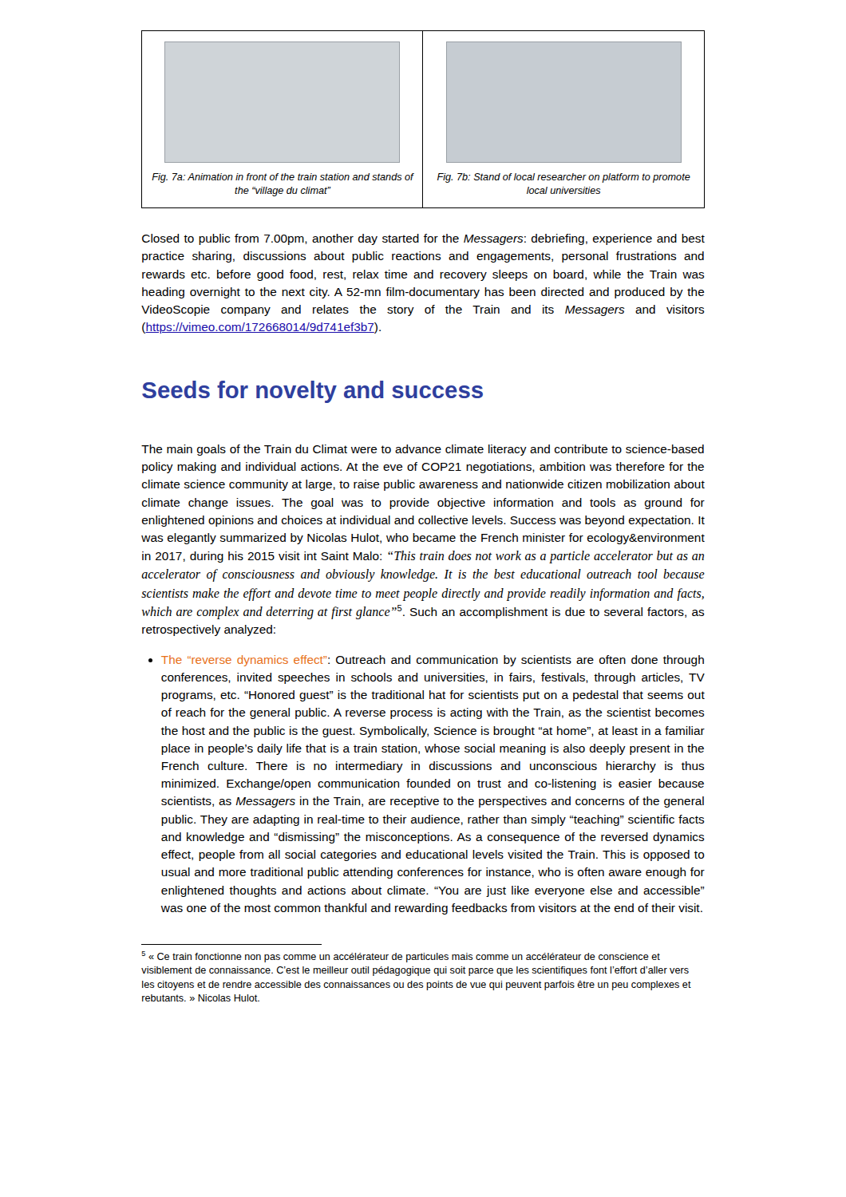| Fig. 7a: Animation in front of the train station and stands of the “village du climat” | Fig. 7b: Stand of local researcher on platform to promote local universities |
Closed to public from 7.00pm, another day started for the Messagers: debriefing, experience and best practice sharing, discussions about public reactions and engagements, personal frustrations and rewards etc. before good food, rest, relax time and recovery sleeps on board, while the Train was heading overnight to the next city. A 52-mn film-documentary has been directed and produced by the VideoScopie company and relates the story of the Train and its Messagers and visitors (https://vimeo.com/172668014/9d741ef3b7).
Seeds for novelty and success
The main goals of the Train du Climat were to advance climate literacy and contribute to science-based policy making and individual actions. At the eve of COP21 negotiations, ambition was therefore for the climate science community at large, to raise public awareness and nationwide citizen mobilization about climate change issues. The goal was to provide objective information and tools as ground for enlightened opinions and choices at individual and collective levels. Success was beyond expectation. It was elegantly summarized by Nicolas Hulot, who became the French minister for ecology&environment in 2017, during his 2015 visit int Saint Malo: “This train does not work as a particle accelerator but as an accelerator of consciousness and obviously knowledge. It is the best educational outreach tool because scientists make the effort and devote time to meet people directly and provide readily information and facts, which are complex and deterring at first glance”5. Such an accomplishment is due to several factors, as retrospectively analyzed:
The “reverse dynamics effect”: Outreach and communication by scientists are often done through conferences, invited speeches in schools and universities, in fairs, festivals, through articles, TV programs, etc. “Honored guest” is the traditional hat for scientists put on a pedestal that seems out of reach for the general public. A reverse process is acting with the Train, as the scientist becomes the host and the public is the guest. Symbolically, Science is brought “at home”, at least in a familiar place in people’s daily life that is a train station, whose social meaning is also deeply present in the French culture. There is no intermediary in discussions and unconscious hierarchy is thus minimized. Exchange/open communication founded on trust and co-listening is easier because scientists, as Messagers in the Train, are receptive to the perspectives and concerns of the general public. They are adapting in real-time to their audience, rather than simply “teaching” scientific facts and knowledge and “dismissing” the misconceptions. As a consequence of the reversed dynamics effect, people from all social categories and educational levels visited the Train. This is opposed to usual and more traditional public attending conferences for instance, who is often aware enough for enlightened thoughts and actions about climate. “You are just like everyone else and accessible” was one of the most common thankful and rewarding feedbacks from visitors at the end of their visit.
5 « Ce train fonctionne non pas comme un accélérateur de particules mais comme un accélérateur de conscience et visiblement de connaissance. C’est le meilleur outil pédagogique qui soit parce que les scientifiques font l’effort d’aller vers les citoyens et de rendre accessible des connaissances ou des points de vue qui peuvent parfois être un peu complexes et rebutants. » Nicolas Hulot.